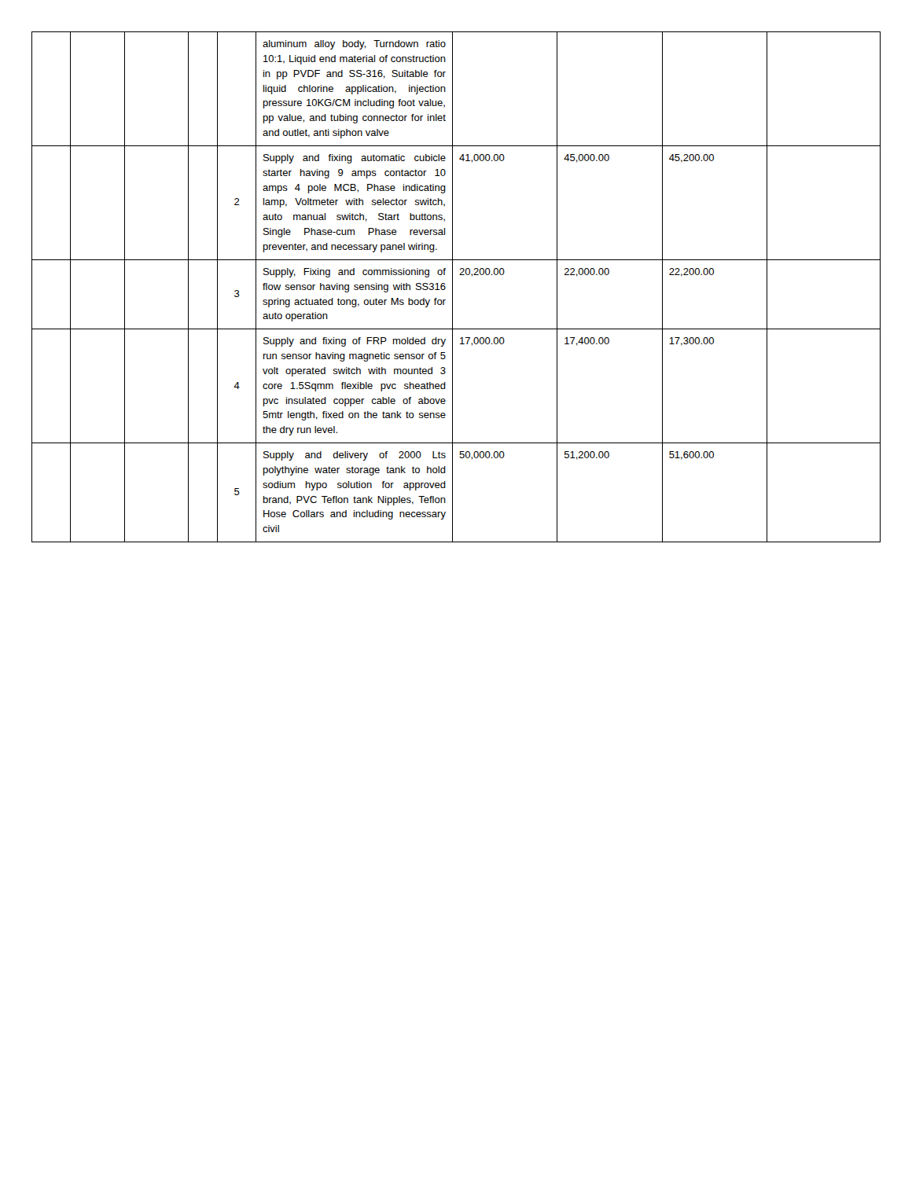| | | | | | aluminum alloy body, Turndown ratio 10:1, Liquid end material of construction in pp PVDF and SS-316, Suitable for liquid chlorine application, injection pressure 10KG/CM including foot value, pp value, and tubing connector for inlet and outlet, anti siphon valve | | | | |
| | | | | 2 | Supply and fixing automatic cubicle starter having 9 amps contactor 10 amps 4 pole MCB, Phase indicating lamp, Voltmeter with selector switch, auto manual switch, Start buttons, Single Phase-cum Phase reversal preventer, and necessary panel wiring. | 41,000.00 | 45,000.00 | 45,200.00 | |
| | | | | 3 | Supply, Fixing and commissioning of flow sensor having sensing with SS316 spring actuated tong, outer Ms body for auto operation | 20,200.00 | 22,000.00 | 22,200.00 | |
| | | | | 4 | Supply and fixing of FRP molded dry run sensor having magnetic sensor of 5 volt operated switch with mounted 3 core 1.5Sqmm flexible pvc sheathed pvc insulated copper cable of above 5mtr length, fixed on the tank to sense the dry run level. | 17,000.00 | 17,400.00 | 17,300.00 | |
| | | | | 5 | Supply and delivery of 2000 Lts polythyine water storage tank to hold sodium hypo solution for approved brand, PVC Teflon tank Nipples, Teflon Hose Collars and including necessary civil | 50,000.00 | 51,200.00 | 51,600.00 | |